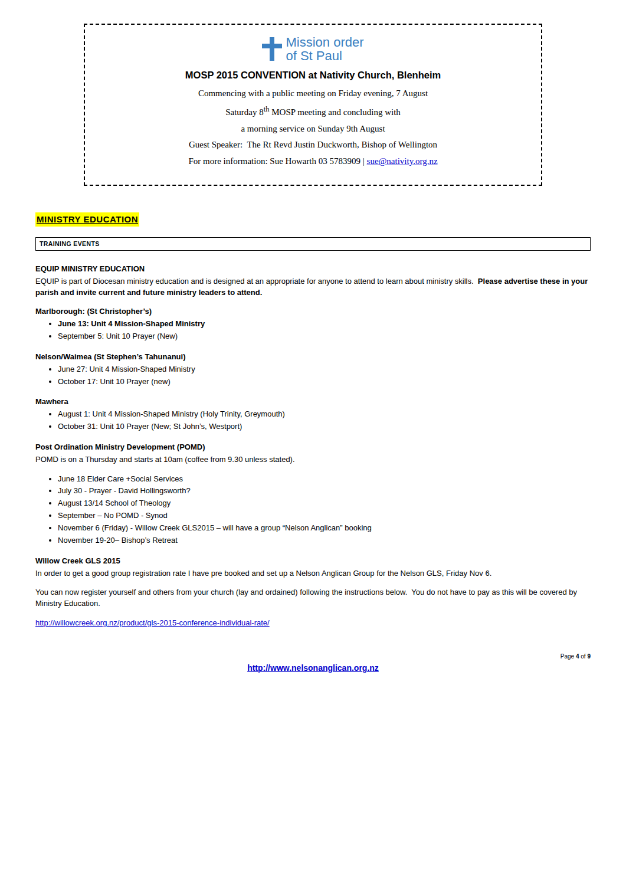Mission order
of St Paul
MOSP 2015 CONVENTION at Nativity Church, Blenheim
Commencing with a public meeting on Friday evening, 7 August
Saturday 8th MOSP meeting and concluding with
a morning service on Sunday 9th August
Guest Speaker: The Rt Revd Justin Duckworth, Bishop of Wellington
For more information: Sue Howarth 03 5783909 | sue@nativity.org.nz
Ministry Education
TRAINING EVENTS
EQUIP MINISTRY EDUCATION
EQUIP is part of Diocesan ministry education and is designed at an appropriate for anyone to attend to learn about ministry skills. Please advertise these in your parish and invite current and future ministry leaders to attend.
Marlborough: (St Christopher’s)
June 13: Unit 4 Mission-Shaped Ministry
September 5: Unit 10 Prayer (New)
Nelson/Waimea (St Stephen’s Tahunanui)
June 27: Unit 4 Mission-Shaped Ministry
October 17: Unit 10 Prayer (new)
Mawhera
August 1: Unit 4 Mission-Shaped Ministry (Holy Trinity, Greymouth)
October 31: Unit 10 Prayer (New; St John’s, Westport)
Post Ordination Ministry Development (POMD)
POMD is on a Thursday and starts at 10am (coffee from 9.30 unless stated).
June 18 Elder Care +Social Services
July 30 - Prayer - David Hollingsworth?
August 13/14 School of Theology
September – No POMD - Synod
November 6 (Friday) - Willow Creek GLS2015 – will have a group “Nelson Anglican” booking
November 19-20– Bishop’s Retreat
Willow Creek GLS 2015
In order to get a good group registration rate I have pre booked and set up a Nelson Anglican Group for the Nelson GLS, Friday Nov 6.
You can now register yourself and others from your church (lay and ordained) following the instructions below. You do not have to pay as this will be covered by Ministry Education.
http://willowcreek.org.nz/product/gls-2015-conference-individual-rate/
Page 4 of 9
http://www.nelsonanglican.org.nz